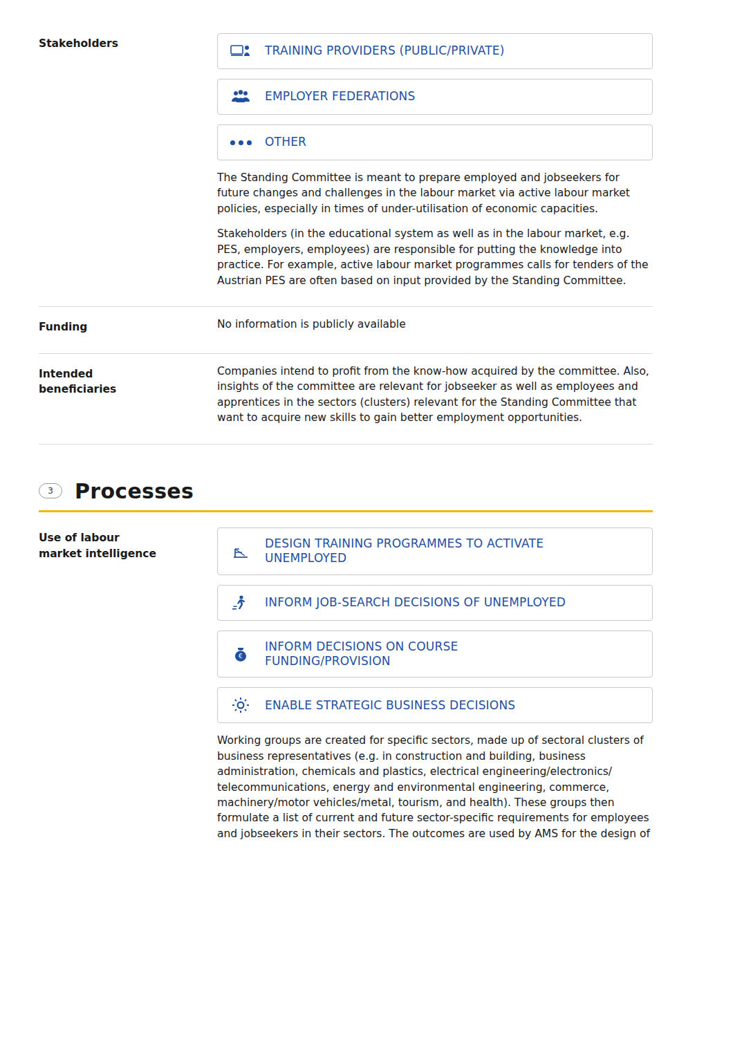Stakeholders
TRAINING PROVIDERS (PUBLIC/PRIVATE)
EMPLOYER FEDERATIONS
OTHER
The Standing Committee is meant to prepare employed and jobseekers for future changes and challenges in the labour market via active labour market policies, especially in times of under-utilisation of economic capacities.
Stakeholders (in the educational system as well as in the labour market, e.g. PES, employers, employees) are responsible for putting the knowledge into practice. For example, active labour market programmes calls for tenders of the Austrian PES are often based on input provided by the Standing Committee.
Funding
No information is publicly available
Intended
beneficiaries
Companies intend to profit from the know-how acquired by the committee. Also, insights of the committee are relevant for jobseeker as well as employees and apprentices in the sectors (clusters) relevant for the Standing Committee that want to acquire new skills to gain better employment opportunities.
3
Processes
Use of labour
market intelligence
DESIGN TRAINING PROGRAMMES TO ACTIVATE
UNEMPLOYED
INFORM JOB-SEARCH DECISIONS OF UNEMPLOYED
€ INFORM DECISIONS ON COURSE
FUNDING/PROVISION
ENABLE STRATEGIC BUSINESS DECISIONS
Working groups are created for specific sectors, made up of sectoral clusters of business representatives (e.g. in construction and building, business administration, chemicals and plastics, electrical engineering/electronics/ telecommunications, energy and environmental engineering, commerce, machinery/motor vehicles/metal, tourism, and health). These groups then formulate a list of current and future sector-specific requirements for employees and jobseekers in their sectors. The outcomes are used by AMS for the design of